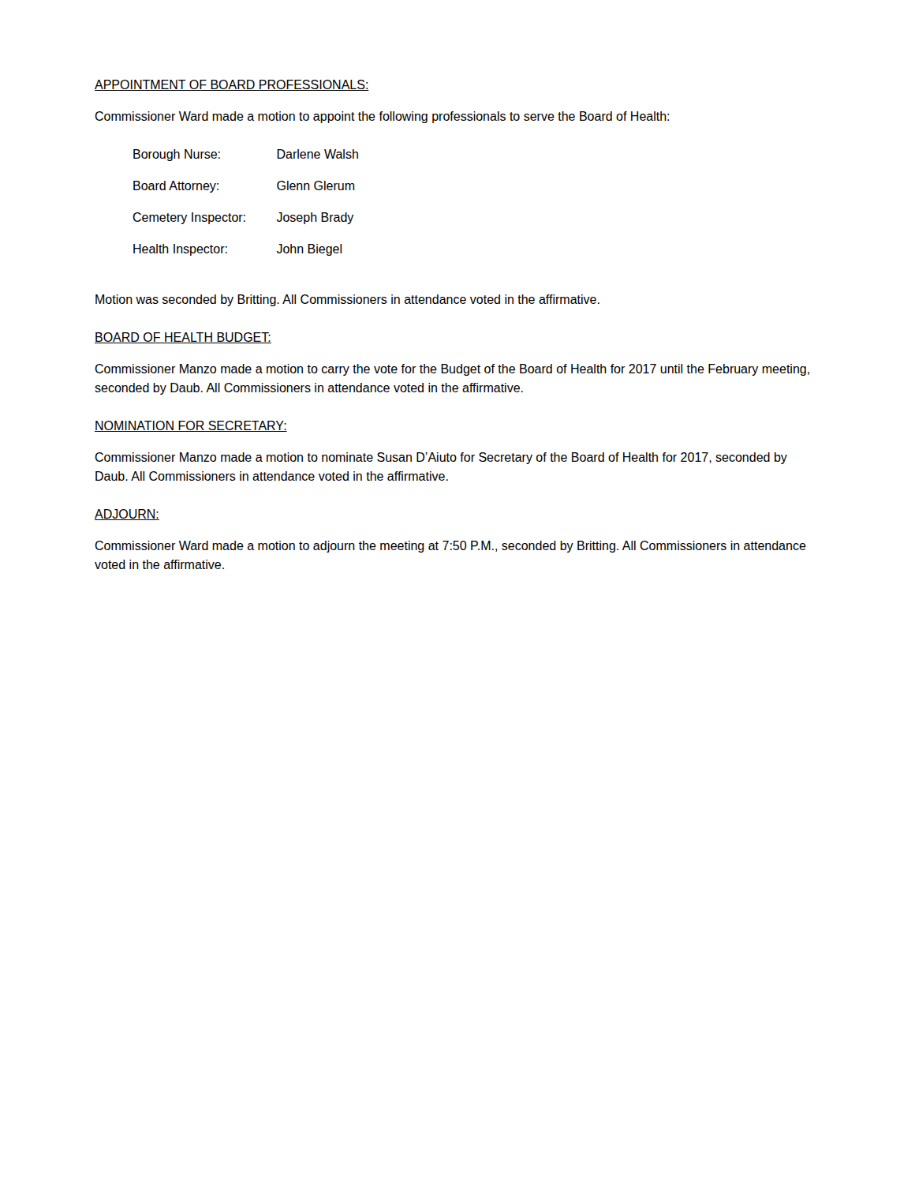APPOINTMENT OF BOARD PROFESSIONALS:
Commissioner Ward made a motion to appoint the following professionals to serve the Board of Health:
| Borough Nurse: | Darlene Walsh |
| Board Attorney: | Glenn Glerum |
| Cemetery Inspector: | Joseph Brady |
| Health Inspector: | John Biegel |
Motion was seconded by Britting. All Commissioners in attendance voted in the affirmative.
BOARD OF HEALTH BUDGET:
Commissioner Manzo made a motion to carry the vote for the Budget of the Board of Health for 2017 until the February meeting, seconded by Daub. All Commissioners in attendance voted in the affirmative.
NOMINATION FOR SECRETARY:
Commissioner Manzo made a motion to nominate Susan D’Aiuto for Secretary of the Board of Health for 2017, seconded by Daub. All Commissioners in attendance voted in the affirmative.
ADJOURN:
Commissioner Ward made a motion to adjourn the meeting at 7:50 P.M., seconded by Britting. All Commissioners in attendance voted in the affirmative.